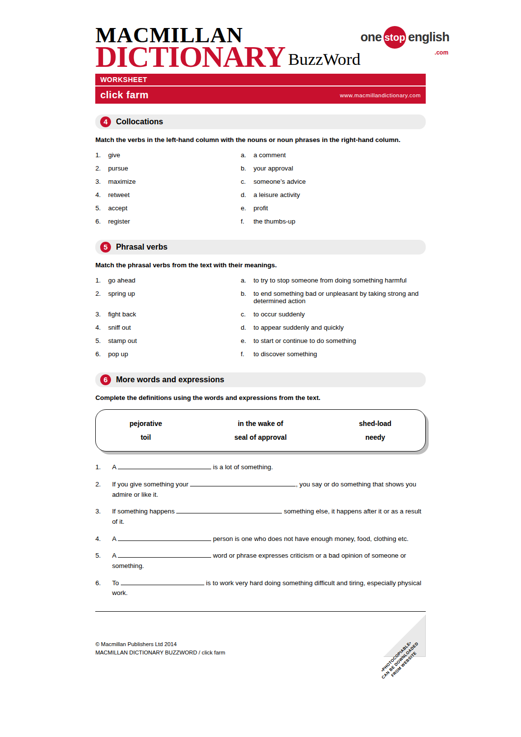MACMILLAN
DICTIONARY BuzzWord
one stop english
.com
WORKSHEET
click farm www.macmillandictionary.com
4 Collocations
Match the verbs in the left-hand column with the nouns or noun phrases in the right-hand column.
| 1. | give | a. | a comment |
| 2. | pursue | b. | your approval |
| 3. | maximize | c. | someone’s advice |
| 4. | retweet | d. | a leisure activity |
| 5. | accept | e. | profit |
| 6. | register | f. | the thumbs-up |
5 Phrasal verbs
Match the phrasal verbs from the text with their meanings.
| 1. | go ahead | a. | to try to stop someone from doing something harmful |
| 2. | spring up | b. | to end something bad or unpleasant by taking strong and determined action |
| 3. | fight back | c. | to occur suddenly |
| 4. | sniff out | d. | to appear suddenly and quickly |
| 5. | stamp out | e. | to start or continue to do something |
| 6. | pop up | f. | to discover something |
6 More words and expressions
Complete the definitions using the words and expressions from the text.
| pejorative | in the wake of | shed-load |
| toil | seal of approval | needy |
A is a lot of something.
If you give something your , you say or do something that shows you admire or like it.
If something happens something else, it happens after it or as a result of it.
A person is one who does not have enough money, food, clothing etc.
A word or phrase expresses criticism or a bad opinion of someone or something.
To is to work very hard doing something difficult and tiring, especially physical work.
© Macmillan Publishers Ltd 2014
MACMILLAN DICTIONARY BUZZWORD / click farm
•PHOTOCOPIABLE•
CAN BE DOWNLOADED
FROM WEBSITE